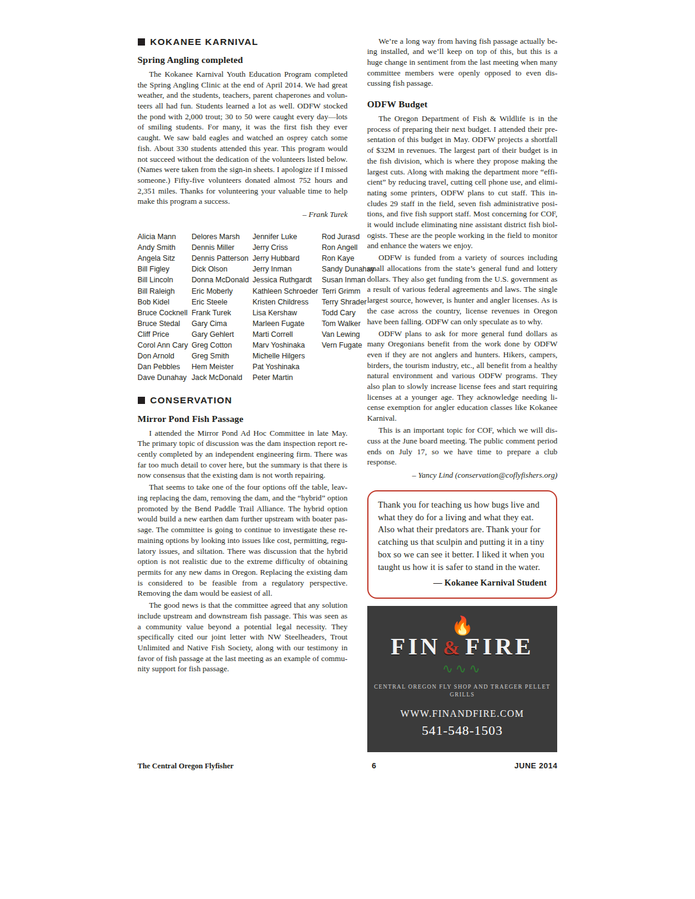Kokanee Karnival
Spring Angling completed
The Kokanee Karnival Youth Education Program completed the Spring Angling Clinic at the end of April 2014. We had great weather, and the students, teachers, parent chaperones and volunteers all had fun. Students learned a lot as well. ODFW stocked the pond with 2,000 trout; 30 to 50 were caught every day—lots of smiling students. For many, it was the first fish they ever caught. We saw bald eagles and watched an osprey catch some fish. About 330 students attended this year. This program would not succeed without the dedication of the volunteers listed below. (Names were taken from the sign-in sheets. I apologize if I missed someone.) Fifty-five volunteers donated almost 752 hours and 2,351 miles. Thanks for volunteering your valuable time to help make this program a success.
– Frank Turek
Alicia Mann Delores Marsh Jennifer Luke Rod Jurasd Andy Smith Dennis Miller Jerry Criss Ron Angell Angela Sitz Dennis Patterson Jerry Hubbard Ron Kaye Bill Figley Dick Olson Jerry Inman Sandy Dunahay Bill Lincoln Donna McDonald Jessica Ruthgardt Susan Inman Bill Raleigh Eric Moberly Kathleen Schroeder Terri Grimm Bob Kidel Eric Steele Kristen Childress Terry Shrader Bruce Cocknell Frank Turek Lisa Kershaw Todd Cary Bruce Stedal Gary Cima Marleen Fugate Tom Walker Cliff Price Gary Gehlert Marti Correll Van Lewing Corol Ann Cary Greg Cotton Marv Yoshinaka Vern Fugate Don Arnold Greg Smith Michelle Hilgers Dan Pebbles Hem Meister Pat Yoshinaka Dave Dunahay Jack McDonald Peter Martin
Conservation
Mirror Pond Fish Passage
I attended the Mirror Pond Ad Hoc Committee in late May. The primary topic of discussion was the dam inspection report recently completed by an independent engineering firm. There was far too much detail to cover here, but the summary is that there is now consensus that the existing dam is not worth repairing.
That seems to take one of the four options off the table, leaving replacing the dam, removing the dam, and the “hybrid” option promoted by the Bend Paddle Trail Alliance. The hybrid option would build a new earthen dam further upstream with boater passage. The committee is going to continue to investigate these remaining options by looking into issues like cost, permitting, regulatory issues, and siltation. There was discussion that the hybrid option is not realistic due to the extreme difficulty of obtaining permits for any new dams in Oregon. Replacing the existing dam is considered to be feasible from a regulatory perspective. Removing the dam would be easiest of all.
The good news is that the committee agreed that any solution include upstream and downstream fish passage. This was seen as a community value beyond a potential legal necessity. They specifically cited our joint letter with NW Steelheaders, Trout Unlimited and Native Fish Society, along with our testimony in favor of fish passage at the last meeting as an example of community support for fish passage.
We’re a long way from having fish passage actually being installed, and we’ll keep on top of this, but this is a huge change in sentiment from the last meeting when many committee members were openly opposed to even discussing fish passage.
ODFW Budget
The Oregon Department of Fish & Wildlife is in the process of preparing their next budget. I attended their presentation of this budget in May. ODFW projects a shortfall of $32M in revenues. The largest part of their budget is in the fish division, which is where they propose making the largest cuts. Along with making the department more “efficient” by reducing travel, cutting cell phone use, and eliminating some printers, ODFW plans to cut staff. This includes 29 staff in the field, seven fish administrative positions, and five fish support staff. Most concerning for COF, it would include eliminating nine assistant district fish biologists. These are the people working in the field to monitor and enhance the waters we enjoy.
ODFW is funded from a variety of sources including small allocations from the state’s general fund and lottery dollars. They also get funding from the U.S. government as a result of various federal agreements and laws. The single largest source, however, is hunter and angler licenses. As is the case across the country, license revenues in Oregon have been falling. ODFW can only speculate as to why.
ODFW plans to ask for more general fund dollars as many Oregonians benefit from the work done by ODFW even if they are not anglers and hunters. Hikers, campers, birders, the tourism industry, etc., all benefit from a healthy natural environment and various ODFW programs. They also plan to slowly increase license fees and start requiring licenses at a younger age. They acknowledge needing license exemption for angler education classes like Kokanee Karnival.
This is an important topic for COF, which we will discuss at the June board meeting. The public comment period ends on July 17, so we have time to prepare a club response.
– Yancy Lind (conservation@coflyfishers.org)
Thank you for teaching us how bugs live and what they do for a living and what they eat. Also what their predators are. Thank your for catching us that sculpin and putting it in a tiny box so we can see it better. I liked it when you taught us how it is safer to stand in the water.
— Kokanee Karnival Student
🔥
FIN&FIRE
∿∿∿
Central Oregon Fly Shop and Traeger Pellet Grills
WWW.FINANDFIRE.COM
541-548-1503
The Central Oregon Flyfisher
6
JUNE 2014